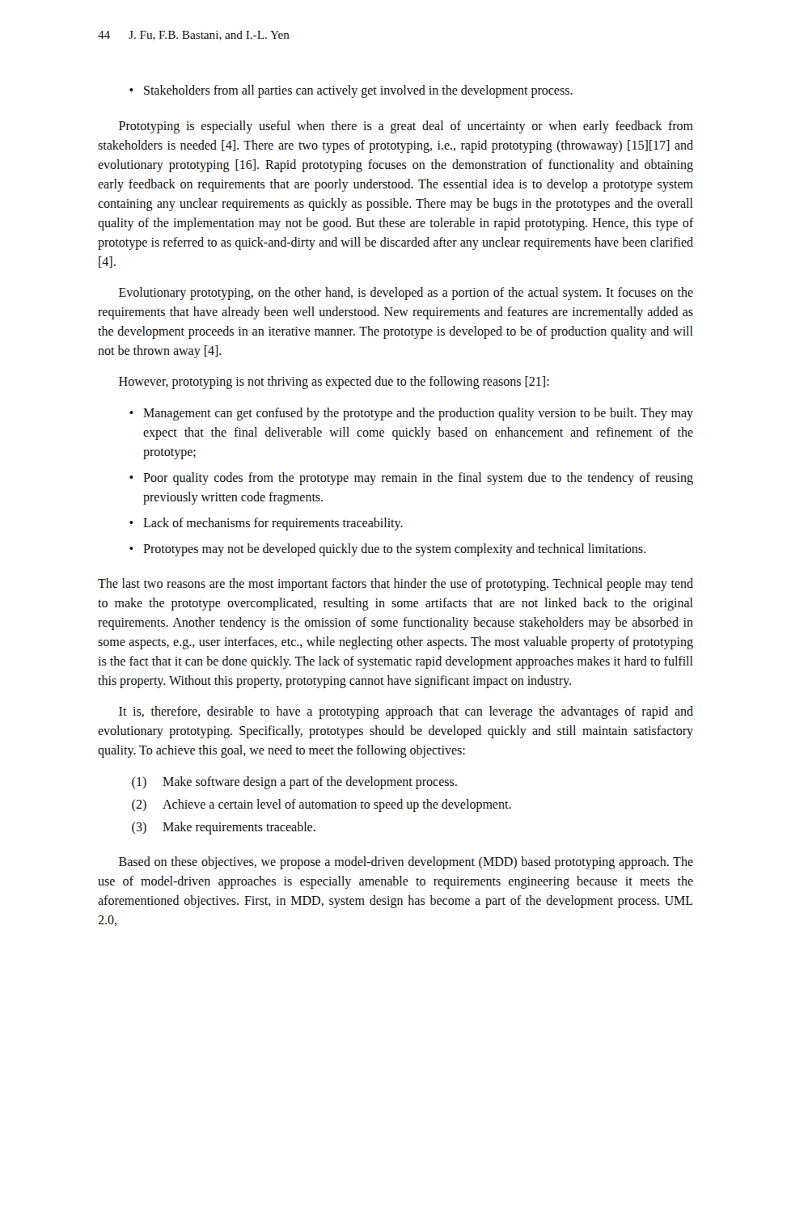44 J. Fu, F.B. Bastani, and I.-L. Yen
Stakeholders from all parties can actively get involved in the development process.
Prototyping is especially useful when there is a great deal of uncertainty or when early feedback from stakeholders is needed [4]. There are two types of prototyping, i.e., rapid prototyping (throwaway) [15][17] and evolutionary prototyping [16]. Rapid prototyping focuses on the demonstration of functionality and obtaining early feedback on requirements that are poorly understood. The essential idea is to develop a prototype system containing any unclear requirements as quickly as possible. There may be bugs in the prototypes and the overall quality of the implementation may not be good. But these are tolerable in rapid prototyping. Hence, this type of prototype is referred to as quick-and-dirty and will be discarded after any unclear requirements have been clarified [4].
Evolutionary prototyping, on the other hand, is developed as a portion of the actual system. It focuses on the requirements that have already been well understood. New requirements and features are incrementally added as the development proceeds in an iterative manner. The prototype is developed to be of production quality and will not be thrown away [4].
However, prototyping is not thriving as expected due to the following reasons [21]:
Management can get confused by the prototype and the production quality version to be built. They may expect that the final deliverable will come quickly based on enhancement and refinement of the prototype;
Poor quality codes from the prototype may remain in the final system due to the tendency of reusing previously written code fragments.
Lack of mechanisms for requirements traceability.
Prototypes may not be developed quickly due to the system complexity and technical limitations.
The last two reasons are the most important factors that hinder the use of prototyping. Technical people may tend to make the prototype overcomplicated, resulting in some artifacts that are not linked back to the original requirements. Another tendency is the omission of some functionality because stakeholders may be absorbed in some aspects, e.g., user interfaces, etc., while neglecting other aspects. The most valuable property of prototyping is the fact that it can be done quickly. The lack of systematic rapid development approaches makes it hard to fulfill this property. Without this property, prototyping cannot have significant impact on industry.
It is, therefore, desirable to have a prototyping approach that can leverage the advantages of rapid and evolutionary prototyping. Specifically, prototypes should be developed quickly and still maintain satisfactory quality. To achieve this goal, we need to meet the following objectives:
Make software design a part of the development process.
Achieve a certain level of automation to speed up the development.
Make requirements traceable.
Based on these objectives, we propose a model-driven development (MDD) based prototyping approach. The use of model-driven approaches is especially amenable to requirements engineering because it meets the aforementioned objectives. First, in MDD, system design has become a part of the development process. UML 2.0,